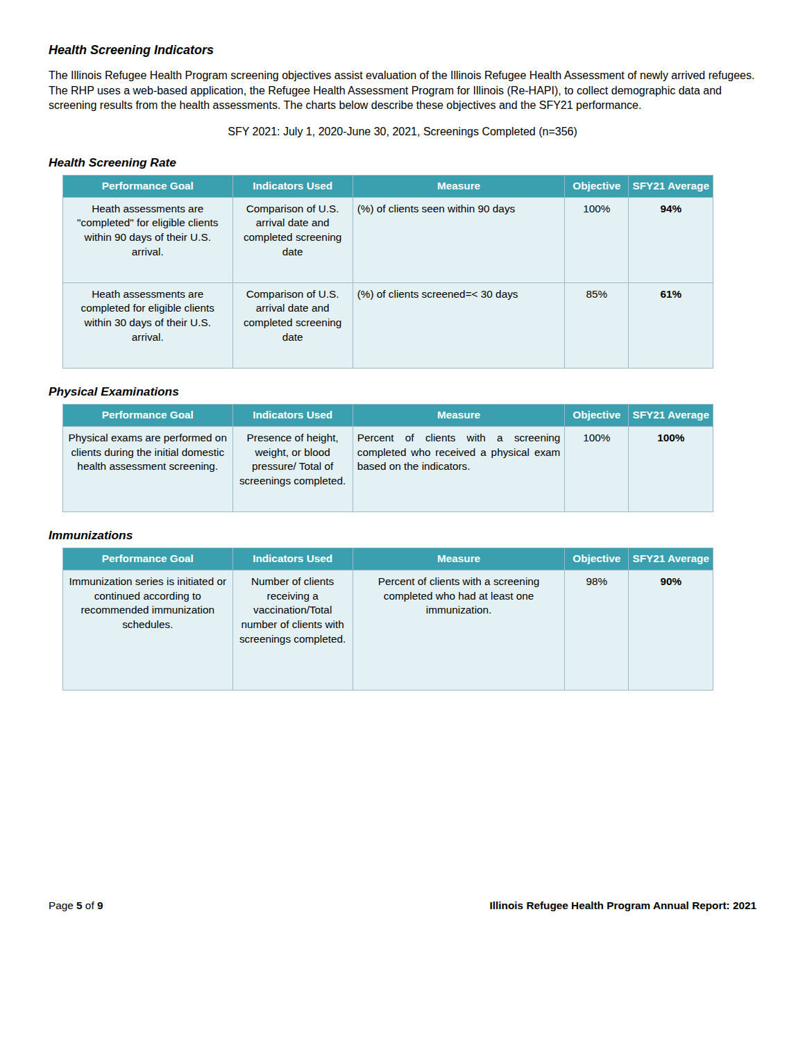Health Screening Indicators
The Illinois Refugee Health Program screening objectives assist evaluation of the Illinois Refugee Health Assessment of newly arrived refugees. The RHP uses a web-based application, the Refugee Health Assessment Program for Illinois (Re-HAPI), to collect demographic data and screening results from the health assessments. The charts below describe these objectives and the SFY21 performance.
SFY 2021: July 1, 2020-June 30, 2021, Screenings Completed (n=356)
Health Screening Rate
| Performance Goal | Indicators Used | Measure | Objective | SFY21 Average |
| --- | --- | --- | --- | --- |
| Heath assessments are "completed" for eligible clients within 90 days of their U.S. arrival. | Comparison of U.S. arrival date and completed screening date | (%) of clients seen within 90 days | 100% | 94% |
| Heath assessments are completed for eligible clients within 30 days of their U.S. arrival. | Comparison of U.S. arrival date and completed screening date | (%) of clients screened=< 30 days | 85% | 61% |
Physical Examinations
| Performance Goal | Indicators Used | Measure | Objective | SFY21 Average |
| --- | --- | --- | --- | --- |
| Physical exams are performed on clients during the initial domestic health assessment screening. | Presence of height, weight, or blood pressure/ Total of screenings completed. | Percent of clients with a screening completed who received a physical exam based on the indicators. | 100% | 100% |
Immunizations
| Performance Goal | Indicators Used | Measure | Objective | SFY21 Average |
| --- | --- | --- | --- | --- |
| Immunization series is initiated or continued according to recommended immunization schedules. | Number of clients receiving a vaccination/Total number of clients with screenings completed. | Percent of clients with a screening completed who had at least one immunization. | 98% | 90% |
Page 5 of 9
Illinois Refugee Health Program Annual Report: 2021